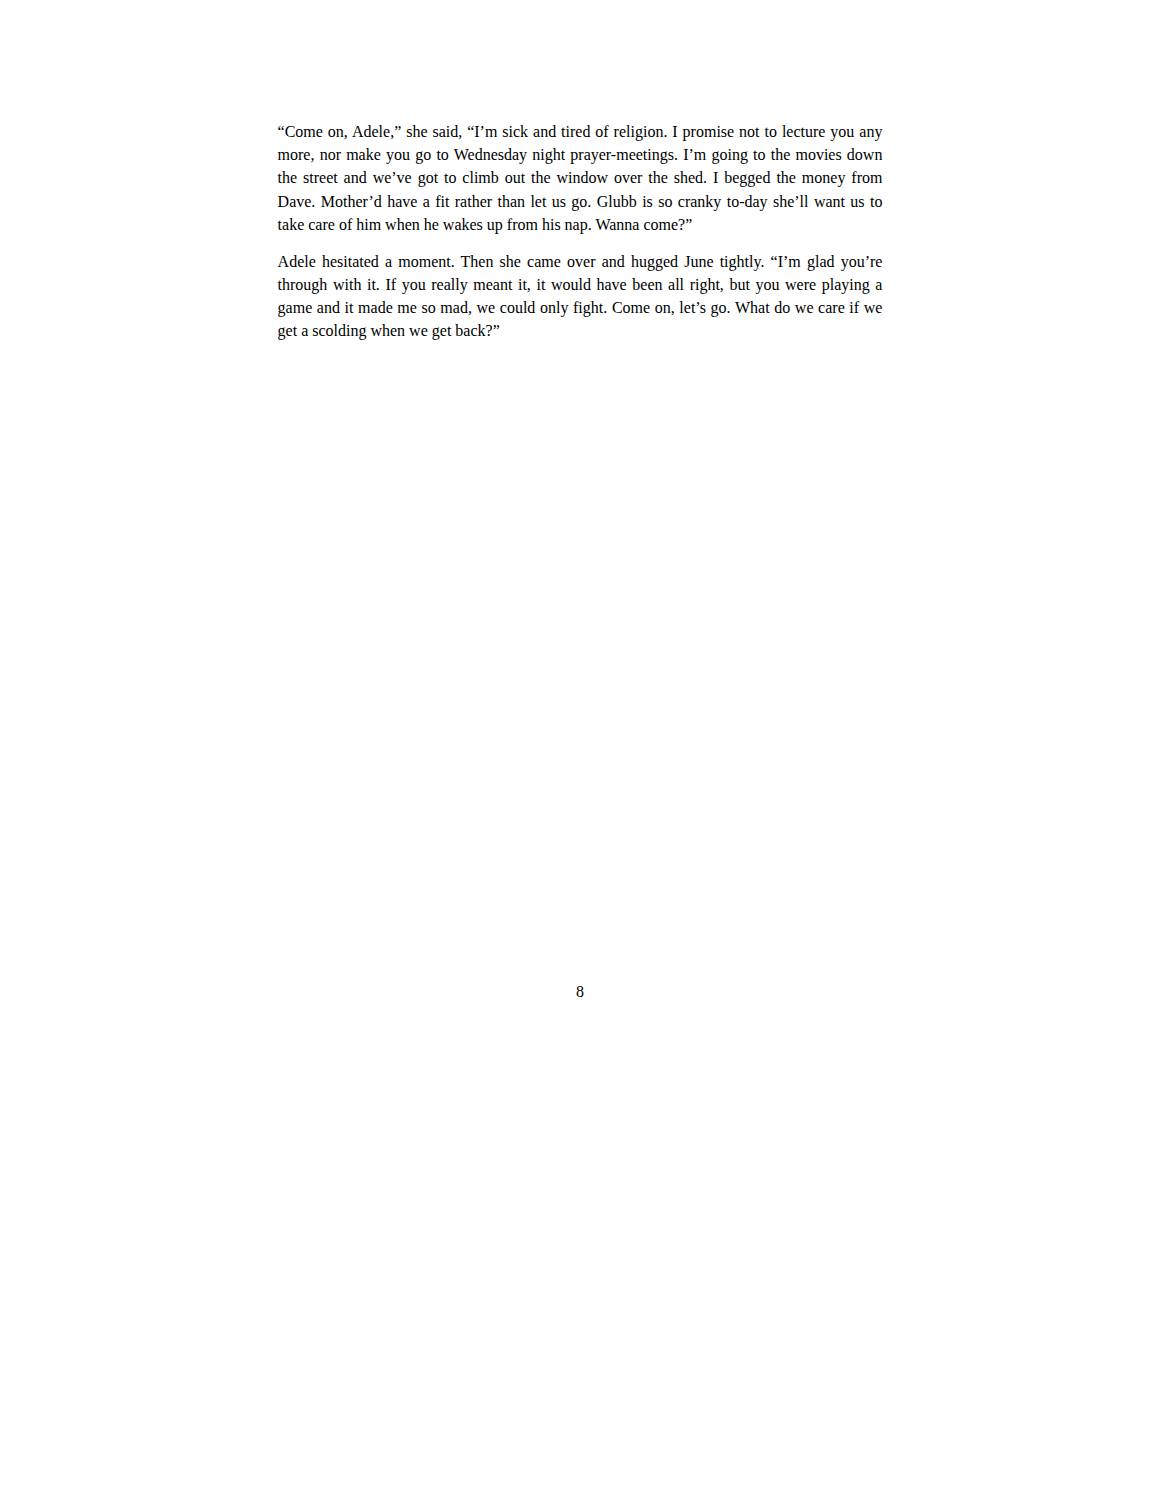“Come on, Adele,” she said, “I’m sick and tired of religion. I promise not to lecture you any more, nor make you go to Wednesday night prayer-meetings. I’m going to the movies down the street and we’ve got to climb out the window over the shed. I begged the money from Dave. Mother’d have a fit rather than let us go. Glubb is so cranky to-day she’ll want us to take care of him when he wakes up from his nap. Wanna come?”
Adele hesitated a moment. Then she came over and hugged June tightly. “I’m glad you’re through with it. If you really meant it, it would have been all right, but you were playing a game and it made me so mad, we could only fight. Come on, let’s go. What do we care if we get a scolding when we get back?”
8